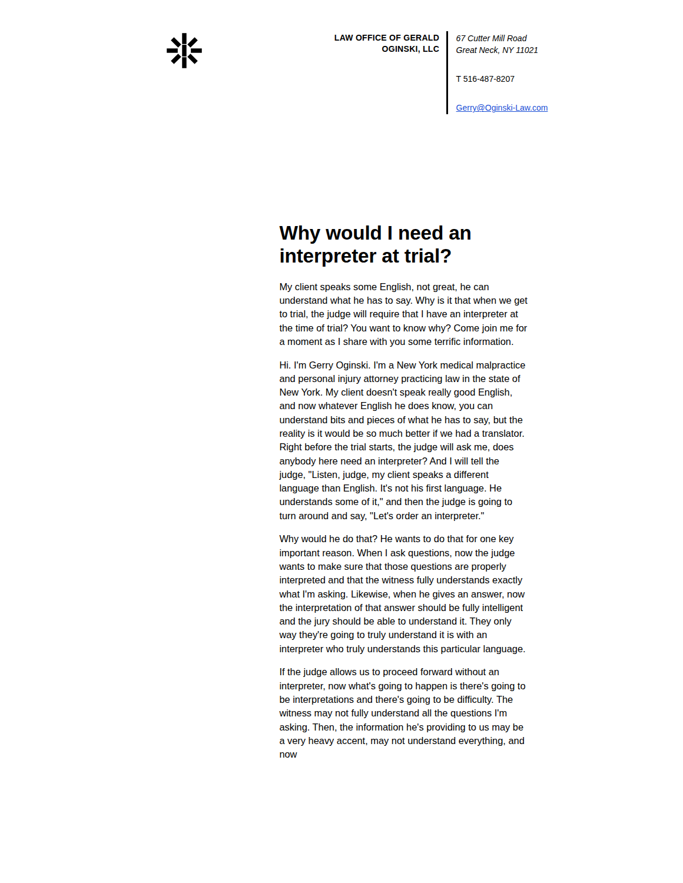Law Office of Gerald
Oginski, LLC
67 Cutter Mill Road
Great Neck, NY 11021
T 516-487-8207
Gerry@Oginski-Law.com
Why would I need an interpreter at trial?
My client speaks some English, not great, he can understand what he has to say. Why is it that when we get to trial, the judge will require that I have an interpreter at the time of trial? You want to know why? Come join me for a moment as I share with you some terrific information.
Hi. I'm Gerry Oginski. I'm a New York medical malpractice and personal injury attorney practicing law in the state of New York. My client doesn't speak really good English, and now whatever English he does know, you can understand bits and pieces of what he has to say, but the reality is it would be so much better if we had a translator. Right before the trial starts, the judge will ask me, does anybody here need an interpreter? And I will tell the judge, "Listen, judge, my client speaks a different language than English. It's not his first language. He understands some of it," and then the judge is going to turn around and say, "Let's order an interpreter."
Why would he do that? He wants to do that for one key important reason. When I ask questions, now the judge wants to make sure that those questions are properly interpreted and that the witness fully understands exactly what I'm asking. Likewise, when he gives an answer, now the interpretation of that answer should be fully intelligent and the jury should be able to understand it. They only way they're going to truly understand it is with an interpreter who truly understands this particular language.
If the judge allows us to proceed forward without an interpreter, now what's going to happen is there's going to be interpretations and there's going to be difficulty. The witness may not fully understand all the questions I'm asking. Then, the information he's providing to us may be a very heavy accent, may not understand everything, and now